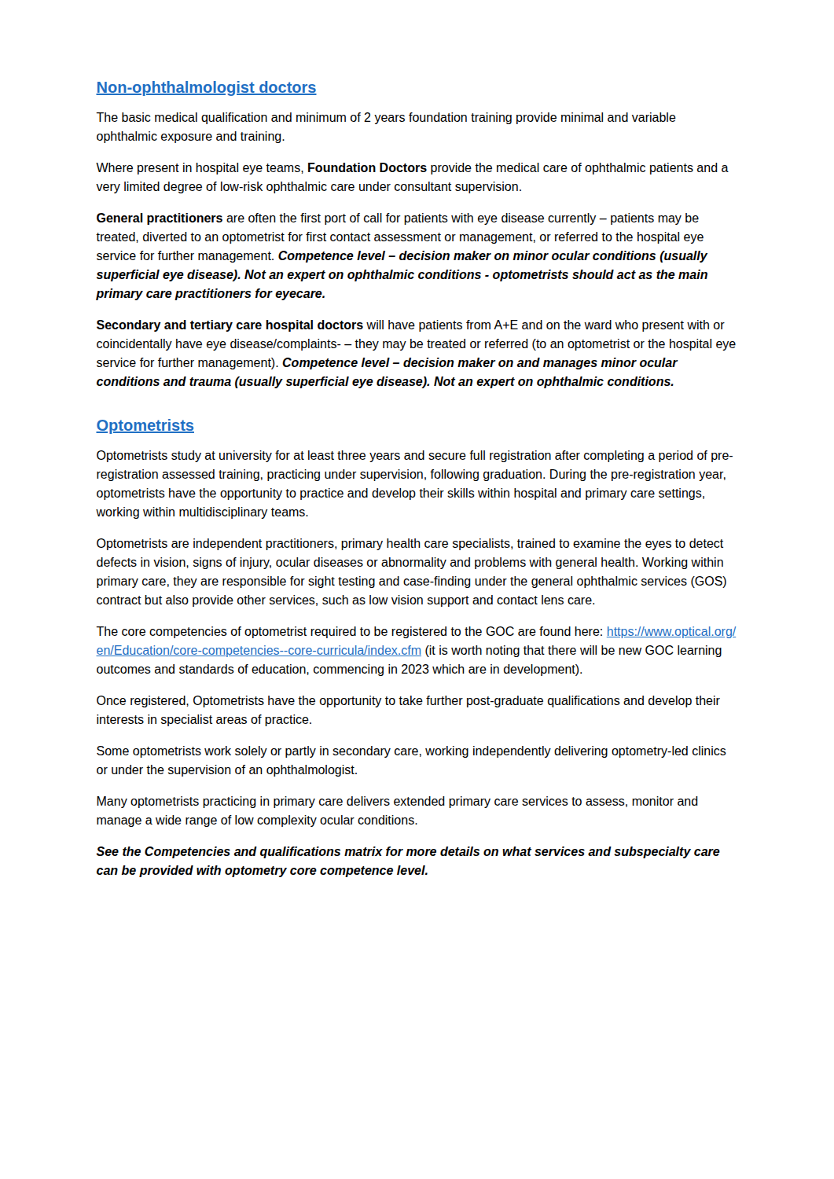Non-ophthalmologist doctors
The basic medical qualification and minimum of 2 years foundation training provide minimal and variable ophthalmic exposure and training.
Where present in hospital eye teams, Foundation Doctors provide the medical care of ophthalmic patients and a very limited degree of low-risk ophthalmic care under consultant supervision.
General practitioners are often the first port of call for patients with eye disease currently – patients may be treated, diverted to an optometrist for first contact assessment or management, or referred to the hospital eye service for further management. Competence level – decision maker on minor ocular conditions (usually superficial eye disease). Not an expert on ophthalmic conditions - optometrists should act as the main primary care practitioners for eyecare.
Secondary and tertiary care hospital doctors will have patients from A+E and on the ward who present with or coincidentally have eye disease/complaints- – they may be treated or referred (to an optometrist or the hospital eye service for further management). Competence level – decision maker on and manages minor ocular conditions and trauma (usually superficial eye disease). Not an expert on ophthalmic conditions.
Optometrists
Optometrists study at university for at least three years and secure full registration after completing a period of pre-registration assessed training, practicing under supervision, following graduation. During the pre-registration year, optometrists have the opportunity to practice and develop their skills within hospital and primary care settings, working within multidisciplinary teams.
Optometrists are independent practitioners, primary health care specialists, trained to examine the eyes to detect defects in vision, signs of injury, ocular diseases or abnormality and problems with general health. Working within primary care, they are responsible for sight testing and case-finding under the general ophthalmic services (GOS) contract but also provide other services, such as low vision support and contact lens care.
The core competencies of optometrist required to be registered to the GOC are found here: https://www.optical.org/en/Education/core-competencies--core-curricula/index.cfm (it is worth noting that there will be new GOC learning outcomes and standards of education, commencing in 2023 which are in development).
Once registered, Optometrists have the opportunity to take further post-graduate qualifications and develop their interests in specialist areas of practice.
Some optometrists work solely or partly in secondary care, working independently delivering optometry-led clinics or under the supervision of an ophthalmologist.
Many optometrists practicing in primary care delivers extended primary care services to assess, monitor and manage a wide range of low complexity ocular conditions.
See the Competencies and qualifications matrix for more details on what services and subspecialty care can be provided with optometry core competence level.